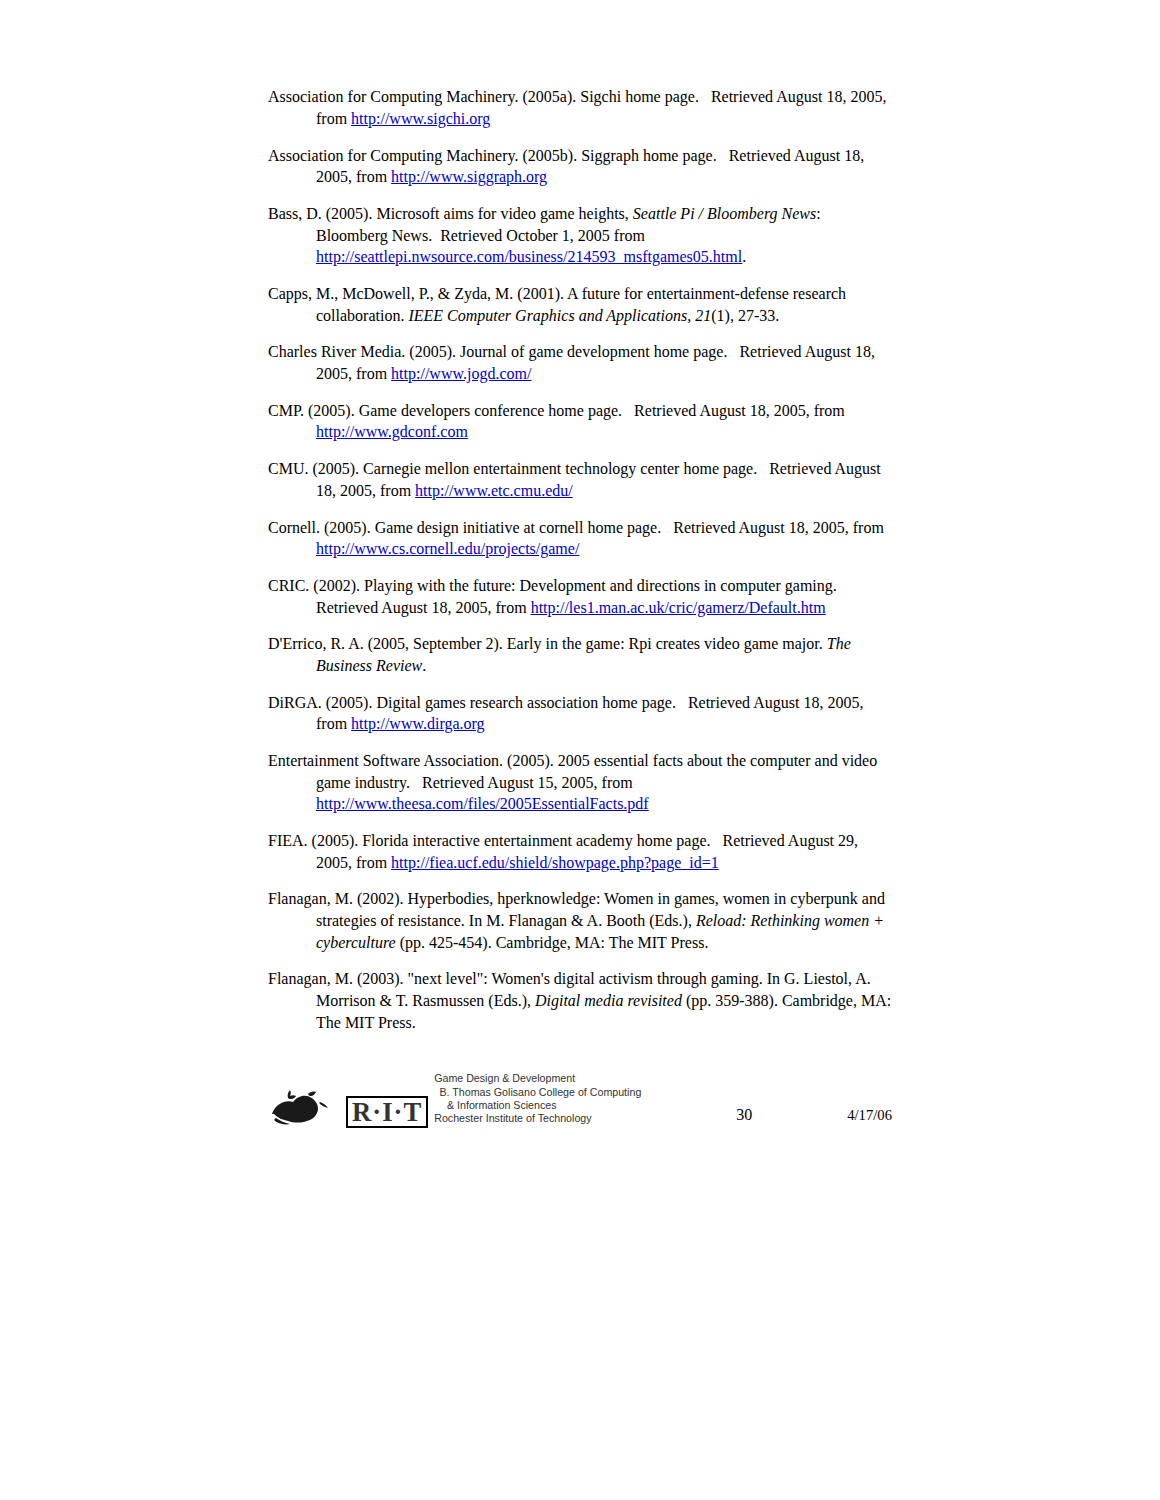Association for Computing Machinery. (2005a). Sigchi home page. Retrieved August 18, 2005, from http://www.sigchi.org
Association for Computing Machinery. (2005b). Siggraph home page. Retrieved August 18, 2005, from http://www.siggraph.org
Bass, D. (2005). Microsoft aims for video game heights, Seattle Pi / Bloomberg News: Bloomberg News. Retrieved October 1, 2005 from http://seattlepi.nwsource.com/business/214593_msftgames05.html.
Capps, M., McDowell, P., & Zyda, M. (2001). A future for entertainment-defense research collaboration. IEEE Computer Graphics and Applications, 21(1), 27-33.
Charles River Media. (2005). Journal of game development home page. Retrieved August 18, 2005, from http://www.jogd.com/
CMP. (2005). Game developers conference home page. Retrieved August 18, 2005, from http://www.gdconf.com
CMU. (2005). Carnegie mellon entertainment technology center home page. Retrieved August 18, 2005, from http://www.etc.cmu.edu/
Cornell. (2005). Game design initiative at cornell home page. Retrieved August 18, 2005, from http://www.cs.cornell.edu/projects/game/
CRIC. (2002). Playing with the future: Development and directions in computer gaming. Retrieved August 18, 2005, from http://les1.man.ac.uk/cric/gamerz/Default.htm
D'Errico, R. A. (2005, September 2). Early in the game: Rpi creates video game major. The Business Review.
DiRGA. (2005). Digital games research association home page. Retrieved August 18, 2005, from http://www.dirga.org
Entertainment Software Association. (2005). 2005 essential facts about the computer and video game industry. Retrieved August 15, 2005, from http://www.theesa.com/files/2005EssentialFacts.pdf
FIEA. (2005). Florida interactive entertainment academy home page. Retrieved August 29, 2005, from http://fiea.ucf.edu/shield/showpage.php?page_id=1
Flanagan, M. (2002). Hyperbodies, hperknowledge: Women in games, women in cyberpunk and strategies of resistance. In M. Flanagan & A. Booth (Eds.), Reload: Rethinking women + cyberculture (pp. 425-454). Cambridge, MA: The MIT Press.
Flanagan, M. (2003). "next level": Women's digital activism through gaming. In G. Liestol, A. Morrison & T. Rasmussen (Eds.), Digital media revisited (pp. 359-388). Cambridge, MA: The MIT Press.
R·I·T
Game Design & Development
B. Thomas Golisano College of Computing
& Information Sciences
Rochester Institute of Technology
30
4/17/06